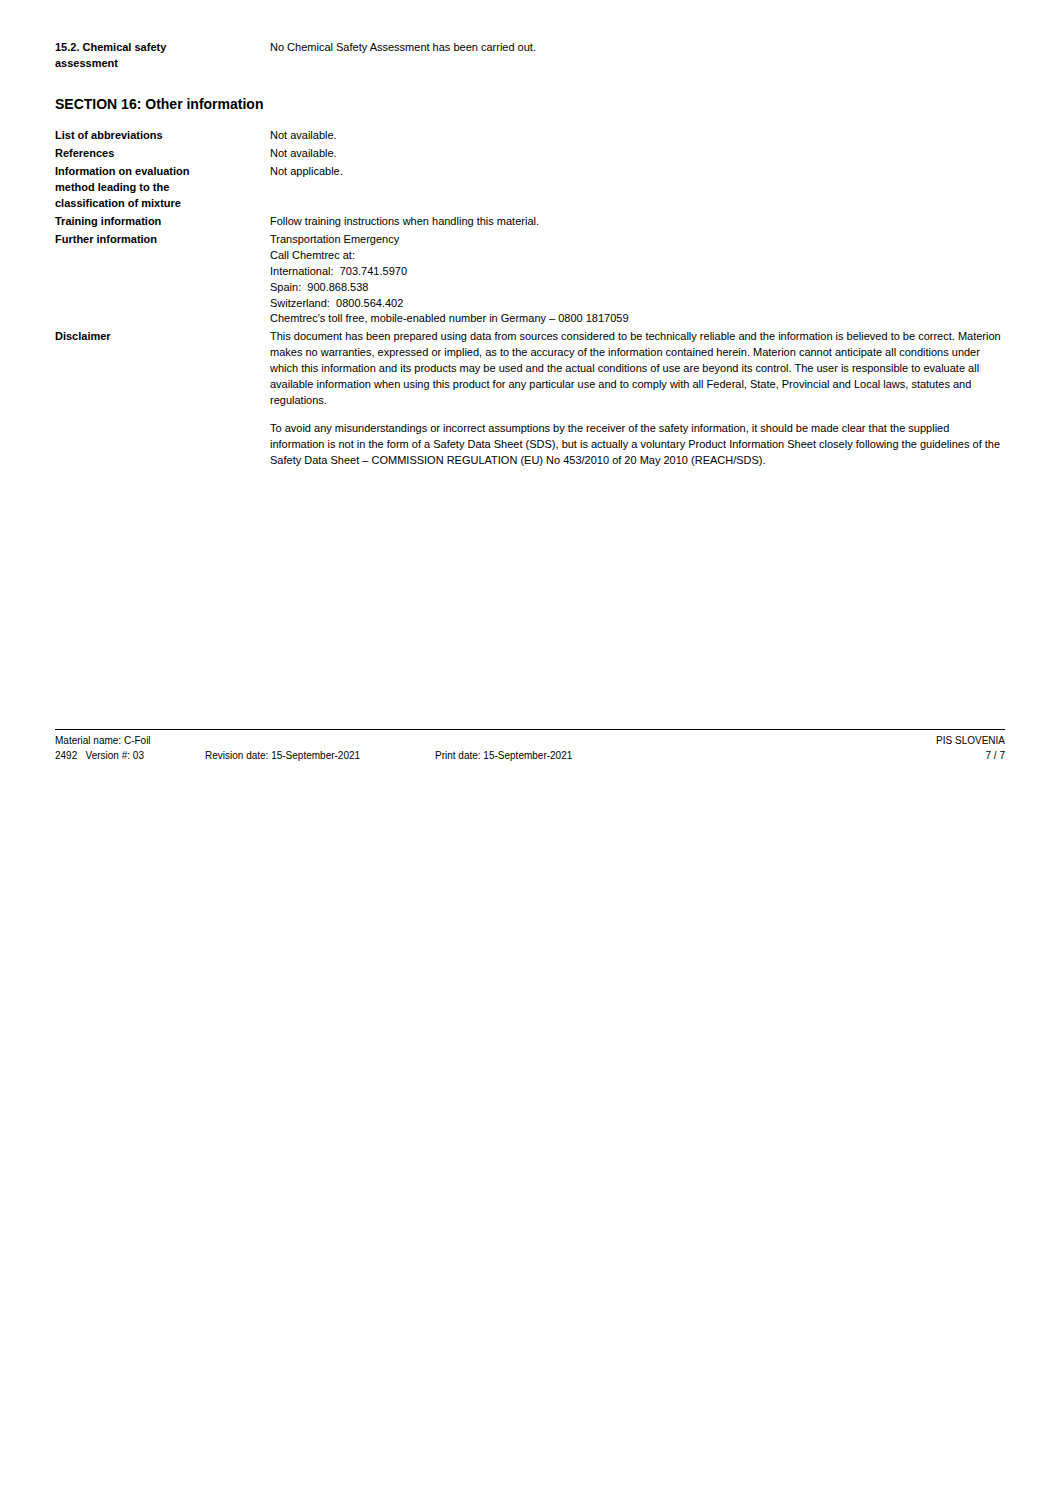15.2. Chemical safety
assessment
No Chemical Safety Assessment has been carried out.
SECTION 16: Other information
List of abbreviations
Not available.
References
Not available.
Information on evaluation
method leading to the
classification of mixture
Not applicable.
Training information
Follow training instructions when handling this material.
Further information
Transportation Emergency
Call Chemtrec at:
International: 703.741.5970
Spain: 900.868.538
Switzerland: 0800.564.402
Chemtrec's toll free, mobile-enabled number in Germany – 0800 1817059
Disclaimer
This document has been prepared using data from sources considered to be technically reliable and the information is believed to be correct. Materion makes no warranties, expressed or implied, as to the accuracy of the information contained herein. Materion cannot anticipate all conditions under which this information and its products may be used and the actual conditions of use are beyond its control. The user is responsible to evaluate all available information when using this product for any particular use and to comply with all Federal, State, Provincial and Local laws, statutes and regulations.
To avoid any misunderstandings or incorrect assumptions by the receiver of the safety information, it should be made clear that the supplied information is not in the form of a Safety Data Sheet (SDS), but is actually a voluntary Product Information Sheet closely following the guidelines of the Safety Data Sheet – COMMISSION REGULATION (EU) No 453/2010 of 20 May 2010 (REACH/SDS).
Material name: C-Foil
PIS SLOVENIA
2492 Version #: 03 Revision date: 15-September-2021 Print date: 15-September-2021
7 / 7